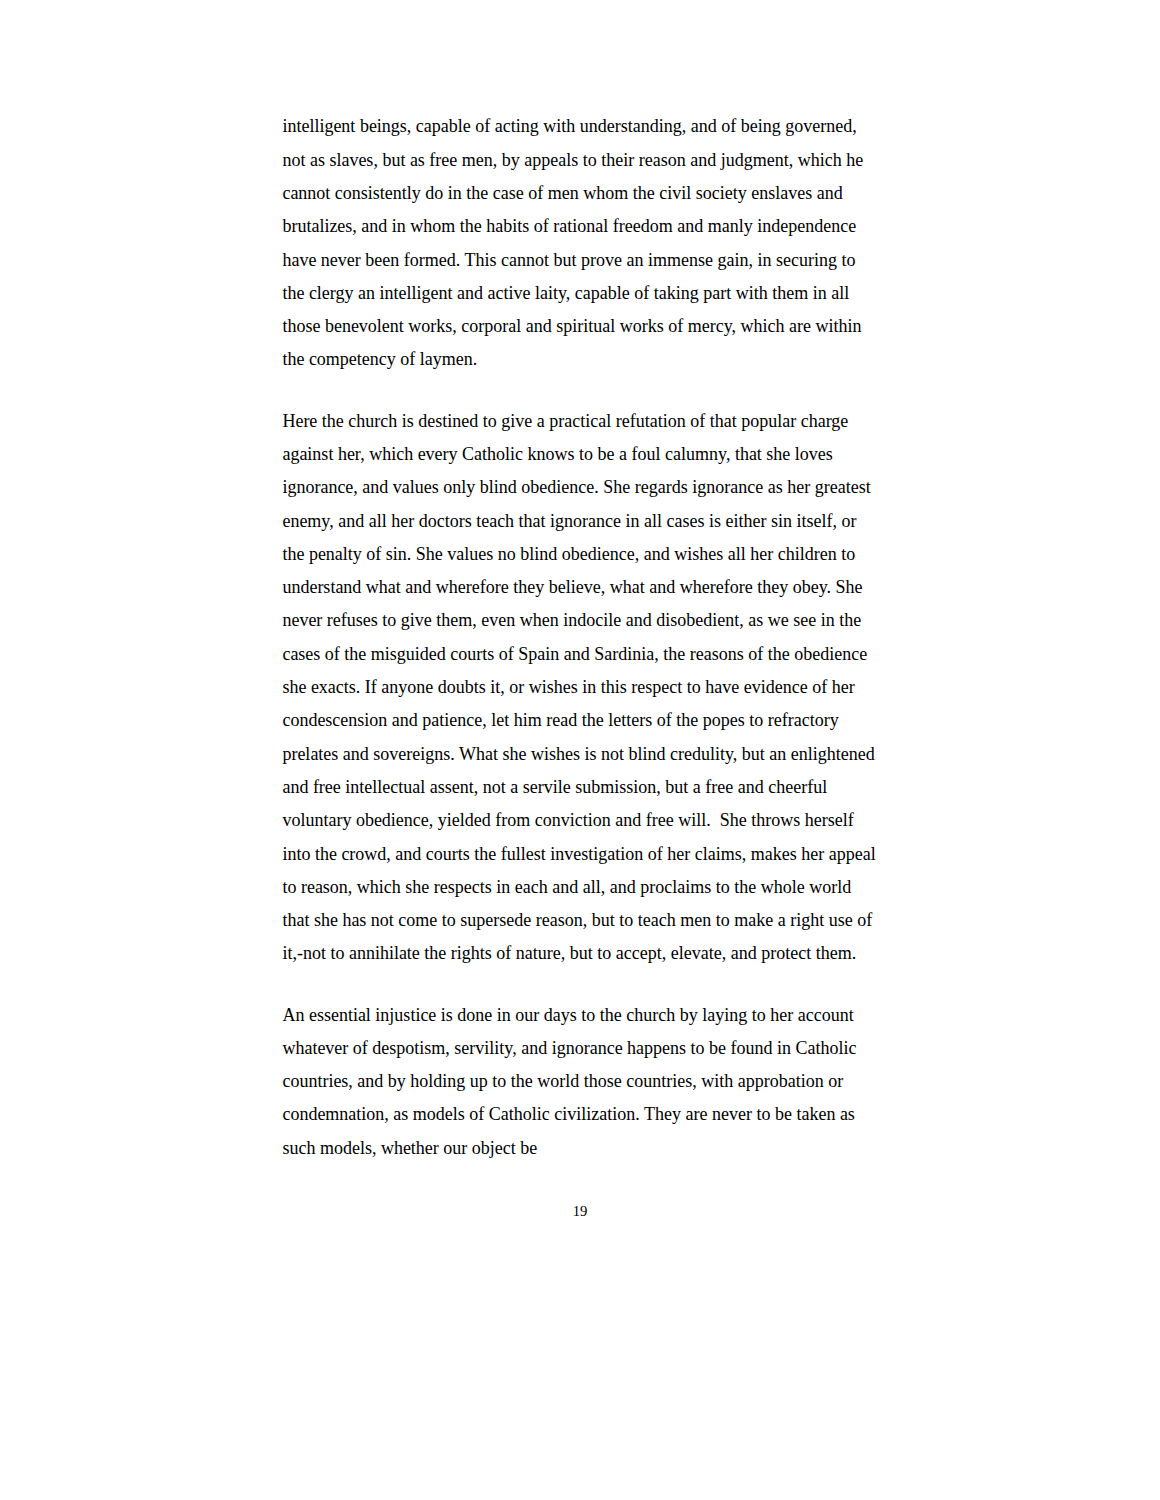intelligent beings, capable of acting with understanding, and of being governed, not as slaves, but as free men, by appeals to their reason and judgment, which he cannot consistently do in the case of men whom the civil society enslaves and brutalizes, and in whom the habits of rational freedom and manly independence have never been formed. This cannot but prove an immense gain, in securing to the clergy an intelligent and active laity, capable of taking part with them in all those benevolent works, corporal and spiritual works of mercy, which are within the competency of laymen.
Here the church is destined to give a practical refutation of that popular charge against her, which every Catholic knows to be a foul calumny, that she loves ignorance, and values only blind obedience. She regards ignorance as her greatest enemy, and all her doctors teach that ignorance in all cases is either sin itself, or the penalty of sin. She values no blind obedience, and wishes all her children to understand what and wherefore they believe, what and wherefore they obey. She never refuses to give them, even when indocile and disobedient, as we see in the cases of the misguided courts of Spain and Sardinia, the reasons of the obedience she exacts. If anyone doubts it, or wishes in this respect to have evidence of her condescension and patience, let him read the letters of the popes to refractory prelates and sovereigns. What she wishes is not blind credulity, but an enlightened and free intellectual assent, not a servile submission, but a free and cheerful voluntary obedience, yielded from conviction and free will. She throws herself into the crowd, and courts the fullest investigation of her claims, makes her appeal to reason, which she respects in each and all, and proclaims to the whole world that she has not come to supersede reason, but to teach men to make a right use of it,-not to annihilate the rights of nature, but to accept, elevate, and protect them.
An essential injustice is done in our days to the church by laying to her account whatever of despotism, servility, and ignorance happens to be found in Catholic countries, and by holding up to the world those countries, with approbation or condemnation, as models of Catholic civilization. They are never to be taken as such models, whether our object be
19